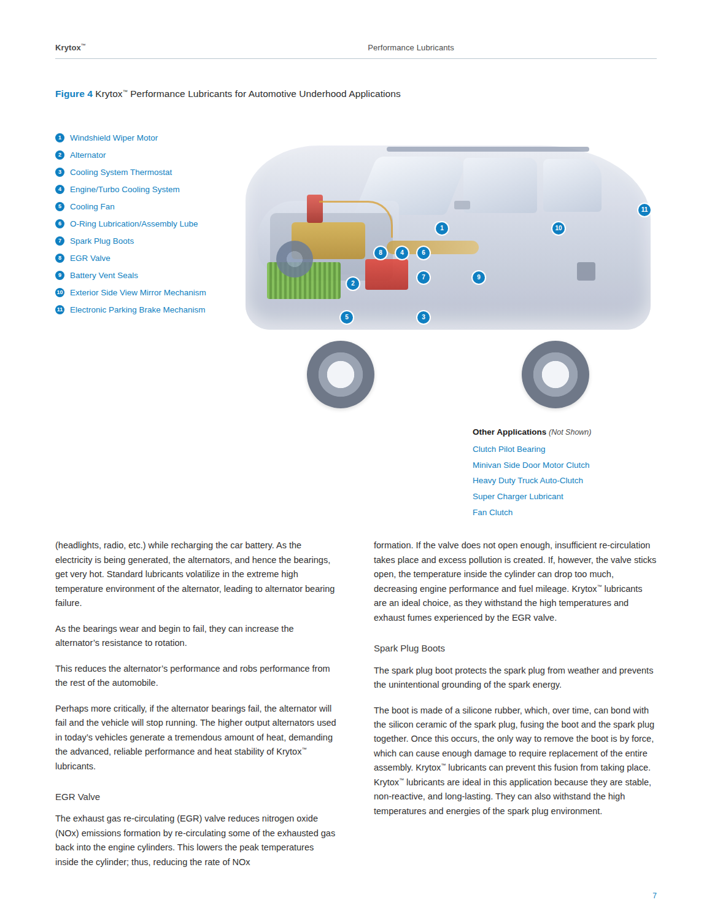Krytox™
Performance Lubricants
Figure 4 Krytox™ Performance Lubricants for Automotive Underhood Applications
1 Windshield Wiper Motor
2 Alternator
3 Cooling System Thermostat
4 Engine/Turbo Cooling System
5 Cooling Fan
6 O-Ring Lubrication/Assembly Lube
7 Spark Plug Boots
8 EGR Valve
9 Battery Vent Seals
10 Exterior Side View Mirror Mechanism
11 Electronic Parking Brake Mechanism
1 2 3 4 5 6 7 8 9 10 11
Other Applications (Not Shown)
Clutch Pilot Bearing
Minivan Side Door Motor Clutch
Heavy Duty Truck Auto-Clutch
Super Charger Lubricant
Fan Clutch
(headlights, radio, etc.) while recharging the car battery. As the electricity is being generated, the alternators, and hence the bearings, get very hot. Standard lubricants volatilize in the extreme high temperature environment of the alternator, leading to alternator bearing failure.
As the bearings wear and begin to fail, they can increase the alternator’s resistance to rotation.
This reduces the alternator’s performance and robs performance from the rest of the automobile.
Perhaps more critically, if the alternator bearings fail, the alternator will fail and the vehicle will stop running. The higher output alternators used in today’s vehicles generate a tremendous amount of heat, demanding the advanced, reliable performance and heat stability of Krytox™ lubricants.
EGR Valve
The exhaust gas re-circulating (EGR) valve reduces nitrogen oxide (NOx) emissions formation by re-circulating some of the exhausted gas back into the engine cylinders. This lowers the peak temperatures inside the cylinder; thus, reducing the rate of NOx
formation. If the valve does not open enough, insufficient re-circulation takes place and excess pollution is created. If, however, the valve sticks open, the temperature inside the cylinder can drop too much, decreasing engine performance and fuel mileage. Krytox™ lubricants are an ideal choice, as they withstand the high temperatures and exhaust fumes experienced by the EGR valve.
Spark Plug Boots
The spark plug boot protects the spark plug from weather and prevents the unintentional grounding of the spark energy.
The boot is made of a silicone rubber, which, over time, can bond with the silicon ceramic of the spark plug, fusing the boot and the spark plug together. Once this occurs, the only way to remove the boot is by force, which can cause enough damage to require replacement of the entire assembly. Krytox™ lubricants can prevent this fusion from taking place. Krytox™ lubricants are ideal in this application because they are stable, non-reactive, and long-lasting. They can also withstand the high temperatures and energies of the spark plug environment.
7